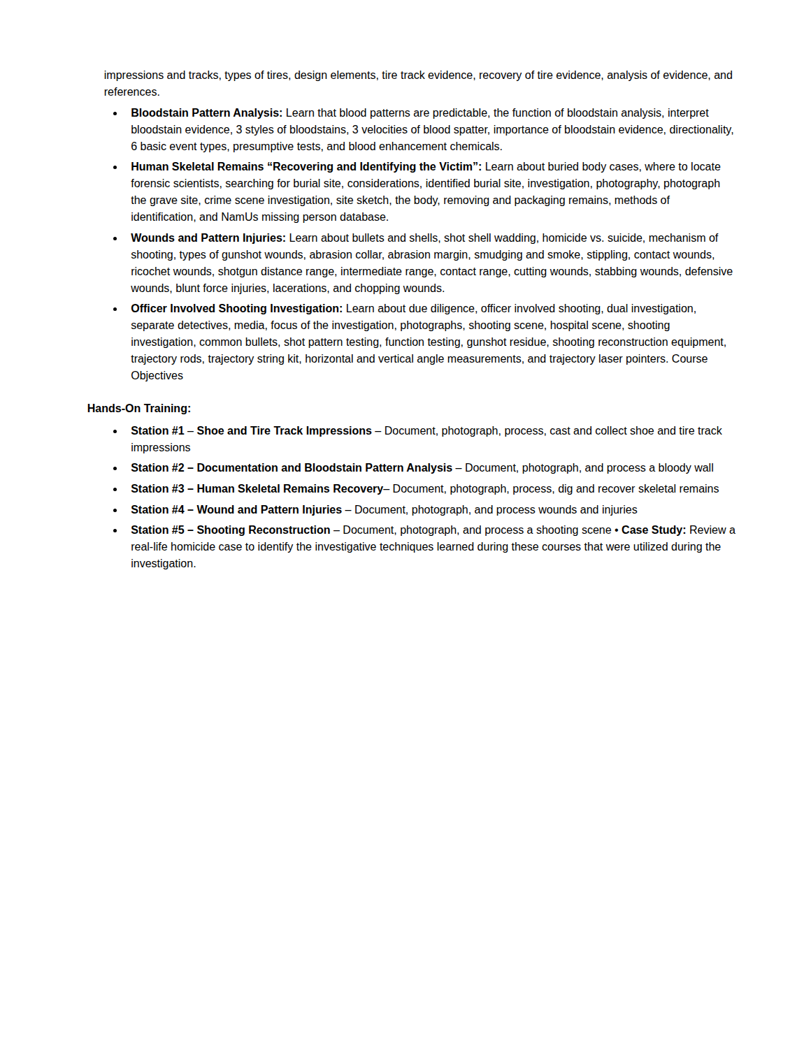impressions and tracks, types of tires, design elements, tire track evidence, recovery of tire evidence, analysis of evidence, and references.
Bloodstain Pattern Analysis: Learn that blood patterns are predictable, the function of bloodstain analysis, interpret bloodstain evidence, 3 styles of bloodstains, 3 velocities of blood spatter, importance of bloodstain evidence, directionality, 6 basic event types, presumptive tests, and blood enhancement chemicals.
Human Skeletal Remains “Recovering and Identifying the Victim”: Learn about buried body cases, where to locate forensic scientists, searching for burial site, considerations, identified burial site, investigation, photography, photograph the grave site, crime scene investigation, site sketch, the body, removing and packaging remains, methods of identification, and NamUs missing person database.
Wounds and Pattern Injuries: Learn about bullets and shells, shot shell wadding, homicide vs. suicide, mechanism of shooting, types of gunshot wounds, abrasion collar, abrasion margin, smudging and smoke, stippling, contact wounds, ricochet wounds, shotgun distance range, intermediate range, contact range, cutting wounds, stabbing wounds, defensive wounds, blunt force injuries, lacerations, and chopping wounds.
Officer Involved Shooting Investigation: Learn about due diligence, officer involved shooting, dual investigation, separate detectives, media, focus of the investigation, photographs, shooting scene, hospital scene, shooting investigation, common bullets, shot pattern testing, function testing, gunshot residue, shooting reconstruction equipment, trajectory rods, trajectory string kit, horizontal and vertical angle measurements, and trajectory laser pointers. Course Objectives
Hands-On Training:
Station #1 – Shoe and Tire Track Impressions – Document, photograph, process, cast and collect shoe and tire track impressions
Station #2 – Documentation and Bloodstain Pattern Analysis – Document, photograph, and process a bloody wall
Station #3 – Human Skeletal Remains Recovery– Document, photograph, process, dig and recover skeletal remains
Station #4 – Wound and Pattern Injuries – Document, photograph, and process wounds and injuries
Station #5 – Shooting Reconstruction – Document, photograph, and process a shooting scene • Case Study: Review a real-life homicide case to identify the investigative techniques learned during these courses that were utilized during the investigation.